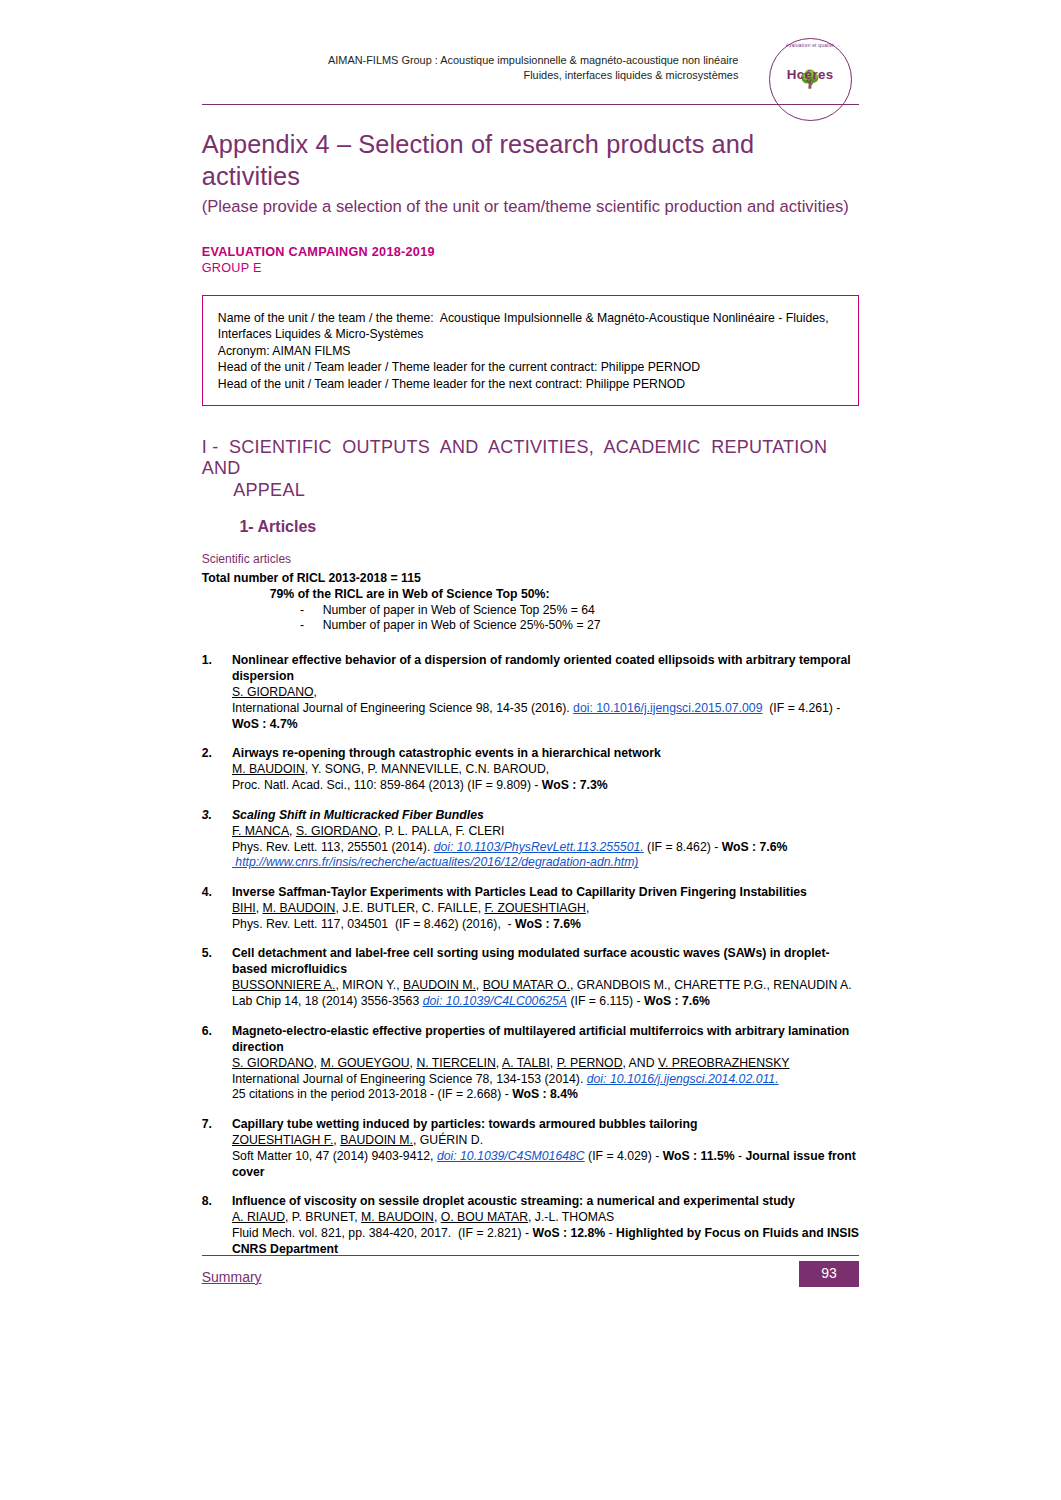AIMAN-FILMS Group : Acoustique impulsionnelle & magnéto-acoustique non linéaire
Fluides, interfaces liquides & microsystèmes
évaluation et qualité
🌳
Hcéres
Appendix 4 – Selection of research products and activities
(Please provide a selection of the unit or team/theme scientific production and activities)
EVALUATION CAMPAINGN 2018-2019
GROUP E
Name of the unit / the team / the theme: Acoustique Impulsionnelle & Magnéto-Acoustique Nonlinéaire - Fluides, Interfaces Liquides & Micro-Systèmes
Acronym: AIMAN FILMS
Head of the unit / Team leader / Theme leader for the current contract: Philippe PERNOD
Head of the unit / Team leader / Theme leader for the next contract: Philippe PERNOD
I - SCIENTIFIC OUTPUTS AND ACTIVITIES, ACADEMIC REPUTATION AND
APPEAL
1- Articles
Scientific articles
Total number of RICL 2013-2018 = 115
79% of the RICL are in Web of Science Top 50%:
Number of paper in Web of Science Top 25% = 64
Number of paper in Web of Science 25%-50% = 27
Nonlinear effective behavior of a dispersion of randomly oriented coated ellipsoids with arbitrary temporal dispersion
S. GIORDANO,
International Journal of Engineering Science 98, 14-35 (2016). doi: 10.1016/j.ijengsci.2015.07.009 (IF = 4.261) - WoS : 4.7%
Airways re-opening through catastrophic events in a hierarchical network
M. BAUDOIN, Y. SONG, P. MANNEVILLE, C.N. BAROUD,
Proc. Natl. Acad. Sci., 110: 859-864 (2013) (IF = 9.809) - WoS : 7.3%
Scaling Shift in Multicracked Fiber Bundles
F. MANCA, S. GIORDANO, P. L. PALLA, F. CLERI
Phys. Rev. Lett. 113, 255501 (2014). doi: 10.1103/PhysRevLett.113.255501. (IF = 8.462) - WoS : 7.6%
http://www.cnrs.fr/insis/recherche/actualites/2016/12/degradation-adn.htm)
Inverse Saffman-Taylor Experiments with Particles Lead to Capillarity Driven Fingering Instabilities
BIHI, M. BAUDOIN, J.E. BUTLER, C. FAILLE, F. ZOUESHTIAGH,
Phys. Rev. Lett. 117, 034501 (IF = 8.462) (2016), - WoS : 7.6%
Cell detachment and label-free cell sorting using modulated surface acoustic waves (SAWs) in droplet-based microfluidics
BUSSONNIERE A., MIRON Y., BAUDOIN M., BOU MATAR O., GRANDBOIS M., CHARETTE P.G., RENAUDIN A.
Lab Chip 14, 18 (2014) 3556-3563 doi: 10.1039/C4LC00625A (IF = 6.115) - WoS : 7.6%
Magneto-electro-elastic effective properties of multilayered artificial multiferroics with arbitrary lamination direction
S. GIORDANO, M. GOUEYGOU, N. TIERCELIN, A. TALBI, P. PERNOD, AND V. PREOBRAZHENSKY
International Journal of Engineering Science 78, 134-153 (2014). doi: 10.1016/j.ijengsci.2014.02.011.
25 citations in the period 2013-2018 - (IF = 2.668) - WoS : 8.4%
Capillary tube wetting induced by particles: towards armoured bubbles tailoring
ZOUESHTIAGH F., BAUDOIN M., GUÉRIN D.
Soft Matter 10, 47 (2014) 9403-9412, doi: 10.1039/C4SM01648C (IF = 4.029) - WoS : 11.5% - Journal issue front cover
Influence of viscosity on sessile droplet acoustic streaming: a numerical and experimental study
A. RIAUD, P. BRUNET, M. BAUDOIN, O. BOU MATAR, J.-L. THOMAS
Fluid Mech. vol. 821, pp. 384-420, 2017. (IF = 2.821) - WoS : 12.8% - Highlighted by Focus on Fluids and INSIS CNRS Department
Summary
93